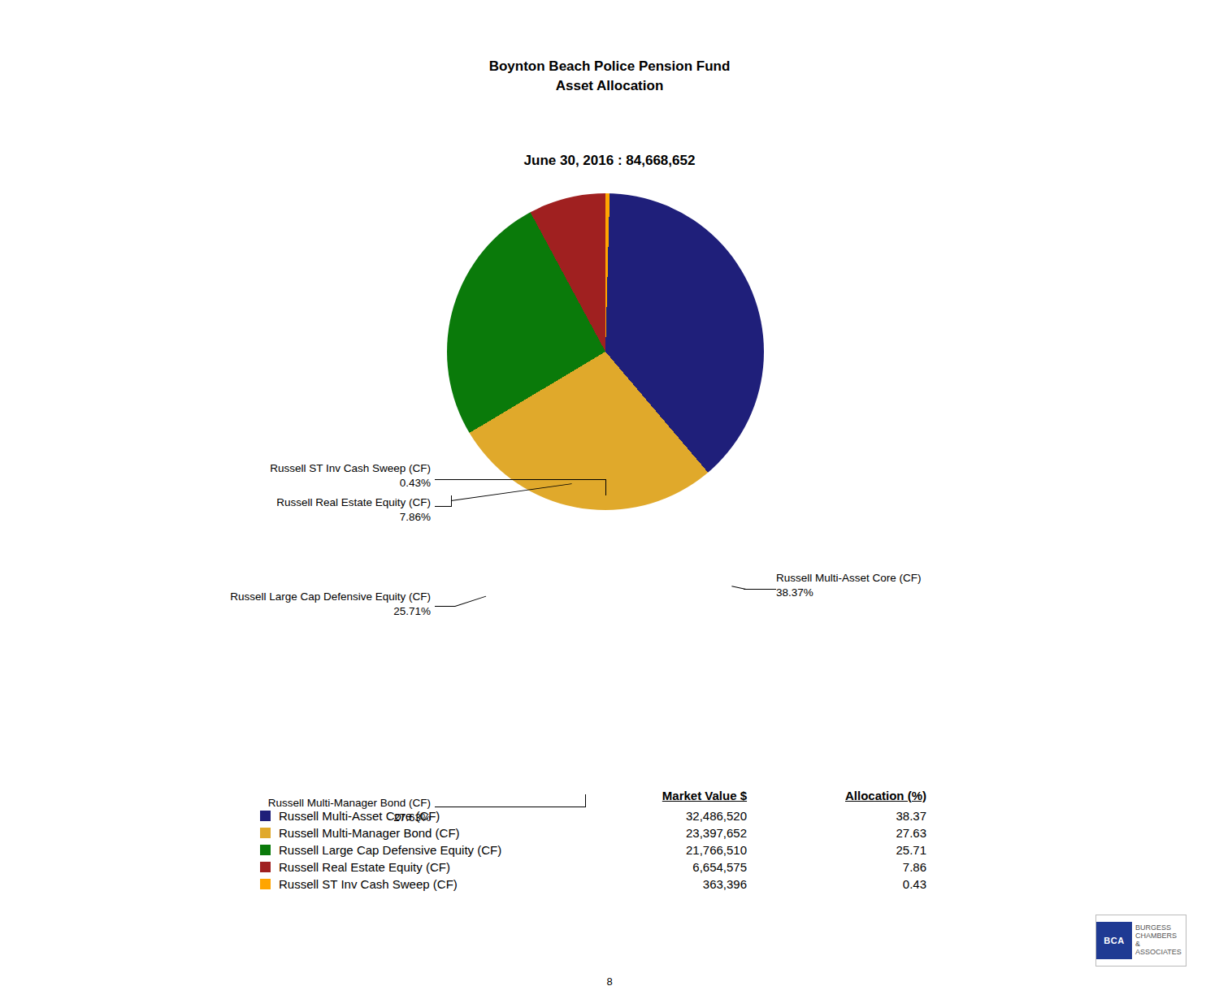Boynton Beach Police Pension Fund
Asset Allocation
June 30, 2016 : 84,668,652
Russell ST Inv Cash Sweep (CF)
0.43%
Russell Real Estate Equity (CF)
7.86%
Russell Large Cap Defensive Equity (CF)
25.71%
Russell Multi-Asset Core (CF)
38.37%
Russell Multi-Manager Bond (CF)
27.63%
| | Market Value $ | Allocation (%) |
| --- | --- | --- |
| Russell Multi-Asset Core (CF) | 32,486,520 | 38.37 |
| Russell Multi-Manager Bond (CF) | 23,397,652 | 27.63 |
| Russell Large Cap Defensive Equity (CF) | 21,766,510 | 25.71 |
| Russell Real Estate Equity (CF) | 6,654,575 | 7.86 |
| Russell ST Inv Cash Sweep (CF) | 363,396 | 0.43 |
BCA
BURGESS
CHAMBERS
& ASSOCIATES
8